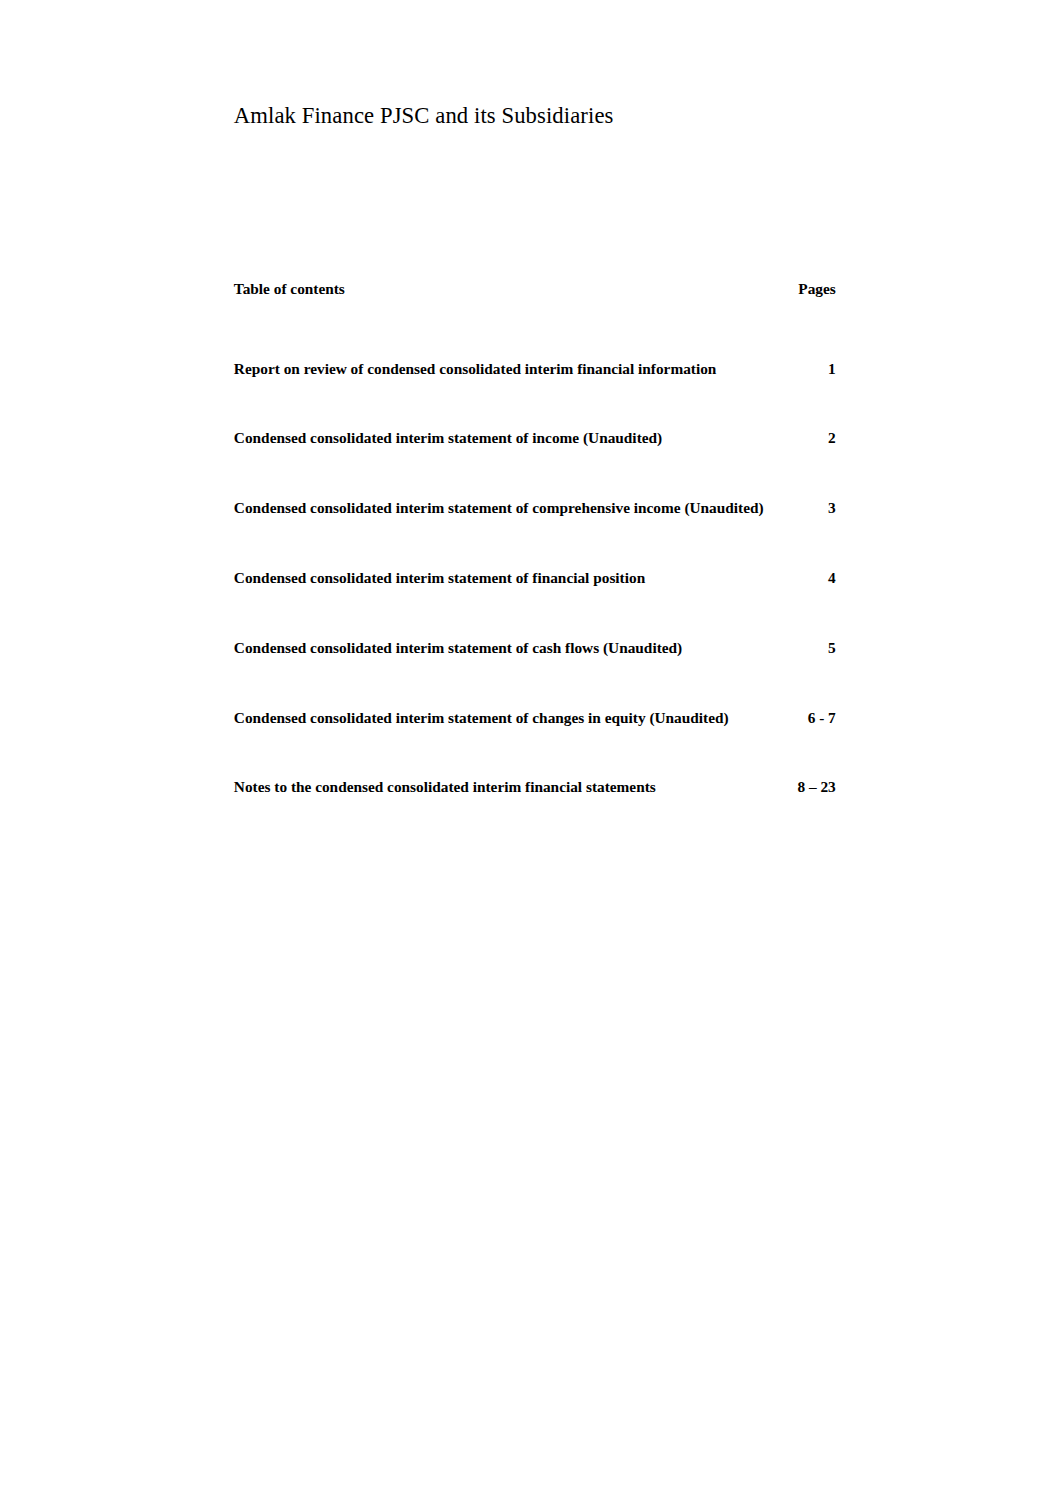Amlak Finance PJSC and its Subsidiaries
| Table of contents | Pages |
| Report on review of condensed consolidated interim financial information | 1 |
| Condensed consolidated interim statement of income (Unaudited) | 2 |
| Condensed consolidated interim statement of comprehensive income (Unaudited) | 3 |
| Condensed consolidated interim statement of financial position | 4 |
| Condensed consolidated interim statement of cash flows (Unaudited) | 5 |
| Condensed consolidated interim statement of changes in equity (Unaudited) | 6 - 7 |
| Notes to the condensed consolidated interim financial statements | 8 – 23 |